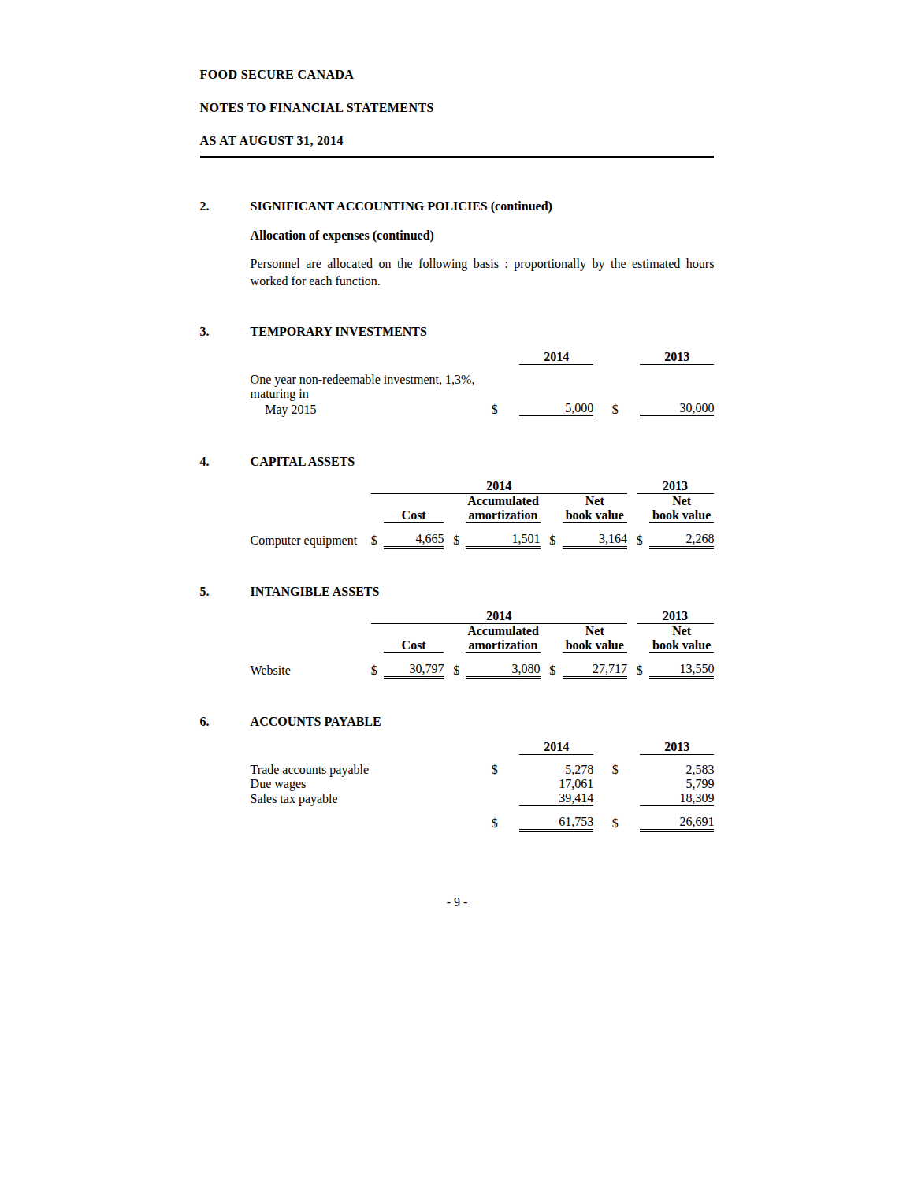FOOD SECURE CANADA
NOTES TO FINANCIAL STATEMENTS
AS AT AUGUST 31, 2014
2.
SIGNIFICANT ACCOUNTING POLICIES (continued)
Allocation of expenses (continued)
Personnel are allocated on the following basis : proportionally by the estimated hours worked for each function.
3.
TEMPORARY INVESTMENTS
| | | 2014 | | | 2013 |
| One year non-redeemable investment, 1,3%, maturing in | | | | | |
| May 2015 | $ | 5,000 | | $ | 30,000 |
4.
CAPITAL ASSETS
| | 2014 | | 2013 |
| | | Cost | | | Accumulated amortization | | | Net book value | | | Net book value |
| Computer equipment | $ | 4,665 | | $ | 1,501 | | $ | 3,164 | | $ | 2,268 |
5.
INTANGIBLE ASSETS
| | 2014 | | 2013 |
| | | Cost | | | Accumulated amortization | | | Net book value | | | Net book value |
| Website | $ | 30,797 | | $ | 3,080 | | $ | 27,717 | | $ | 13,550 |
6.
ACCOUNTS PAYABLE
| | | 2014 | | | 2013 |
| Trade accounts payable | $ | 5,278 | | $ | 2,583 |
| Due wages | | 17,061 | | | 5,799 |
| Sales tax payable | | 39,414 | | | 18,309 |
| | $ | 61,753 | | $ | 26,691 |
- 9 -